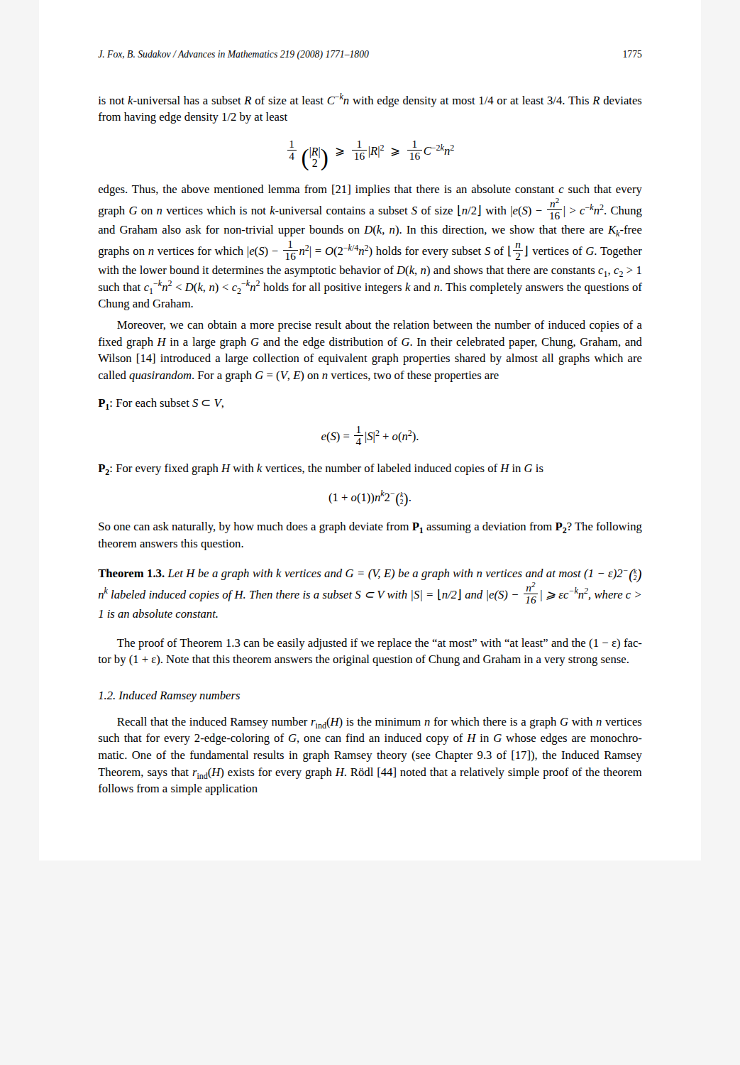J. Fox, B. Sudakov / Advances in Mathematics 219 (2008) 1771–1800 1775
is not k-universal has a subset R of size at least C−kn with edge density at most 1/4 or at least 3/4. This R deviates from having edge density 1/2 by at least
14 (|R|2) ⩾ 116|R|2 ⩾ 116 C−2kn2
edges. Thus, the above mentioned lemma from [21] implies that there is an absolute constant c such that every graph G on n vertices which is not k-universal contains a subset S of size ⌊n/2⌋ with |e(S) − n216| > c−kn2. Chung and Graham also ask for non-trivial upper bounds on D(k, n). In this direction, we show that there are Kk-free graphs on n vertices for which |e(S) − 116 n2| = O(2−k/4n2) holds for every subset S of ⌊n 2⌋ vertices of G. Together with the lower bound it determines the asymptotic behavior of D(k, n) and shows that there are constants c1, c2 > 1 such that c1−kn2 < D(k, n) < c2−kn2 holds for all positive integers k and n. This completely answers the questions of Chung and Graham.
Moreover, we can obtain a more precise result about the relation between the number of induced copies of a fixed graph H in a large graph G and the edge distribution of G. In their celebrated paper, Chung, Graham, and Wilson [14] introduced a large collection of equivalent graph properties shared by almost all graphs which are called quasirandom. For a graph G = (V, E) on n vertices, two of these properties are
P1: For each subset S ⊂ V,
e(S) = 14|S|2 + o(n2).
P2: For every fixed graph H with k vertices, the number of labeled induced copies of H in G is
(1 + o(1))nk2−(k 2).
So one can ask naturally, by how much does a graph deviate from P1 assuming a deviation from P2? The following theorem answers this question.
Theorem 1.3. Let H be a graph with k vertices and G = (V, E) be a graph with n vertices and at most (1 − ε)2−(k 2)nk labeled induced copies of H. Then there is a subset S ⊂ V with |S| = ⌊n/2⌋ and |e(S) − n216| ⩾ εc−kn2, where c > 1 is an absolute constant.
The proof of Theorem 1.3 can be easily adjusted if we replace the “at most” with “at least” and the (1 − ε) factor by (1 + ε). Note that this theorem answers the original question of Chung and Graham in a very strong sense.
1.2. Induced Ramsey numbers
Recall that the induced Ramsey number rind(H) is the minimum n for which there is a graph G with n vertices such that for every 2-edge-coloring of G, one can find an induced copy of H in G whose edges are monochromatic. One of the fundamental results in graph Ramsey theory (see Chapter 9.3 of [17]), the Induced Ramsey Theorem, says that rind(H) exists for every graph H. Rödl [44] noted that a relatively simple proof of the theorem follows from a simple application